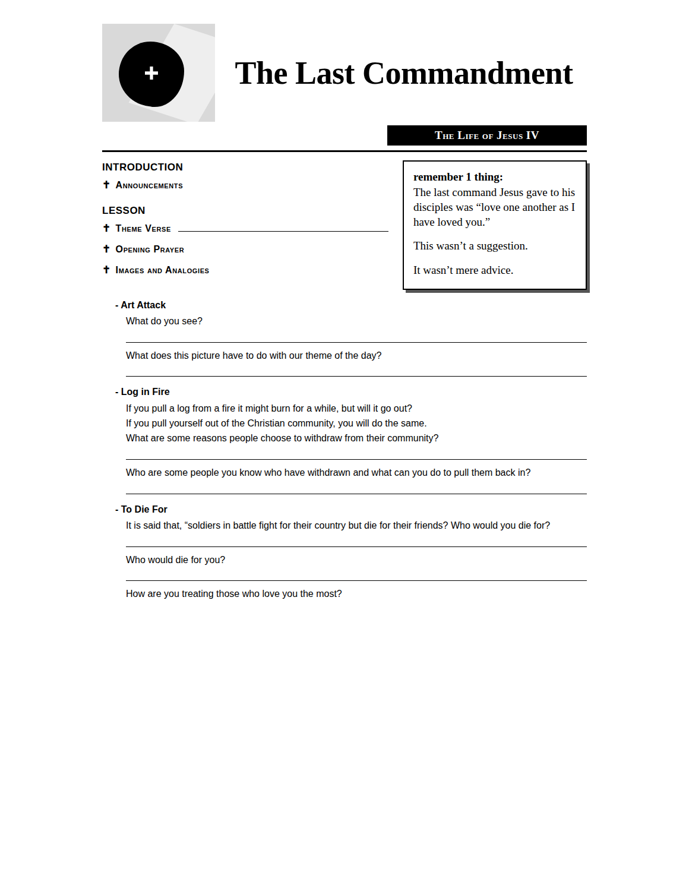The Last Commandment
The Life of Jesus IV
Introduction
✝ Announcements
Lesson
✝ Theme Verse
✝ Opening Prayer
✝ Images and Analogies
remember 1 thing:
The last command Jesus gave to his disciples was “love one another as I have loved you.”
This wasn’t a suggestion.
It wasn’t mere advice.
- Art Attack
What do you see?
What does this picture have to do with our theme of the day?
- Log in Fire
If you pull a log from a fire it might burn for a while, but will it go out?
If you pull yourself out of the Christian community, you will do the same.
What are some reasons people choose to withdraw from their community?
Who are some people you know who have withdrawn and what can you do to pull them back in?
- To Die For
It is said that, “soldiers in battle fight for their country but die for their friends? Who would you die for?
Who would die for you?
How are you treating those who love you the most?